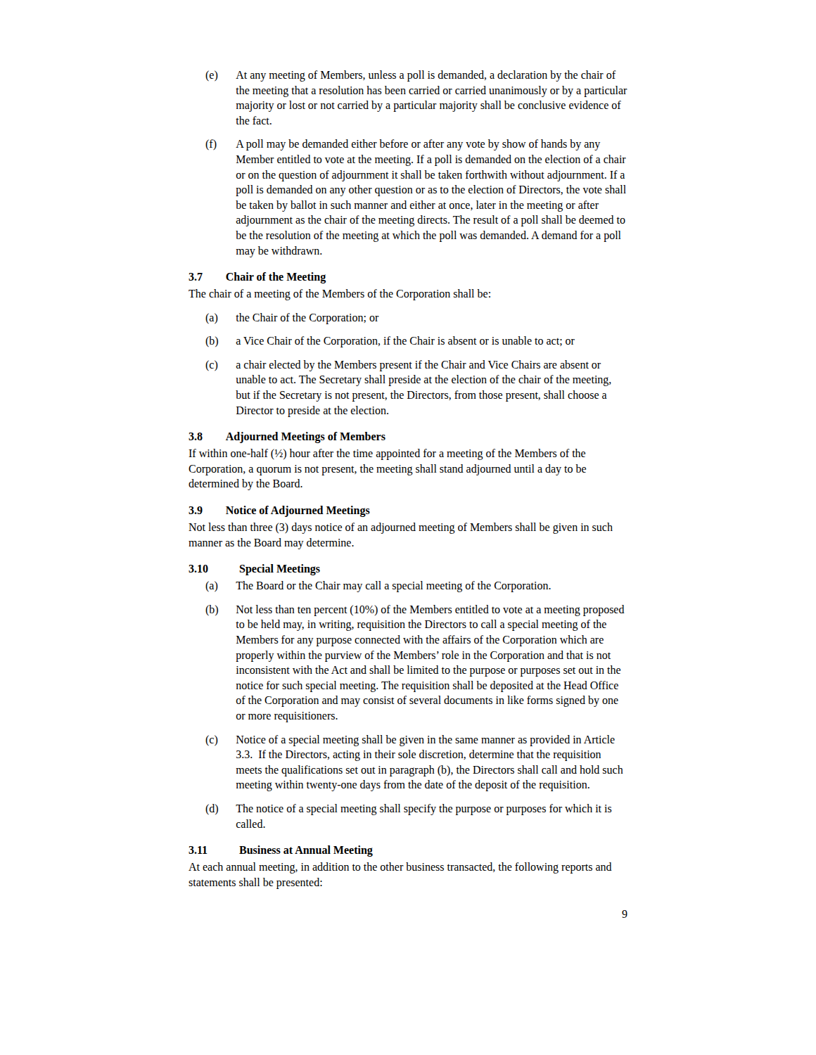(e)
At any meeting of Members, unless a poll is demanded, a declaration by the chair of the meeting that a resolution has been carried or carried unanimously or by a particular majority or lost or not carried by a particular majority shall be conclusive evidence of the fact.
(f)
A poll may be demanded either before or after any vote by show of hands by any Member entitled to vote at the meeting. If a poll is demanded on the election of a chair or on the question of adjournment it shall be taken forthwith without adjournment. If a poll is demanded on any other question or as to the election of Directors, the vote shall be taken by ballot in such manner and either at once, later in the meeting or after adjournment as the chair of the meeting directs. The result of a poll shall be deemed to be the resolution of the meeting at which the poll was demanded. A demand for a poll may be withdrawn.
3.7 Chair of the Meeting
The chair of a meeting of the Members of the Corporation shall be:
(a)
the Chair of the Corporation; or
(b)
a Vice Chair of the Corporation, if the Chair is absent or is unable to act; or
(c)
a chair elected by the Members present if the Chair and Vice Chairs are absent or unable to act. The Secretary shall preside at the election of the chair of the meeting, but if the Secretary is not present, the Directors, from those present, shall choose a Director to preside at the election.
3.8 Adjourned Meetings of Members
If within one-half (½) hour after the time appointed for a meeting of the Members of the Corporation, a quorum is not present, the meeting shall stand adjourned until a day to be determined by the Board.
3.9 Notice of Adjourned Meetings
Not less than three (3) days notice of an adjourned meeting of Members shall be given in such manner as the Board may determine.
3.10 Special Meetings
(a)
The Board or the Chair may call a special meeting of the Corporation.
(b)
Not less than ten percent (10%) of the Members entitled to vote at a meeting proposed to be held may, in writing, requisition the Directors to call a special meeting of the Members for any purpose connected with the affairs of the Corporation which are properly within the purview of the Members’ role in the Corporation and that is not inconsistent with the Act and shall be limited to the purpose or purposes set out in the notice for such special meeting. The requisition shall be deposited at the Head Office of the Corporation and may consist of several documents in like forms signed by one or more requisitioners.
(c)
Notice of a special meeting shall be given in the same manner as provided in Article 3.3. If the Directors, acting in their sole discretion, determine that the requisition meets the qualifications set out in paragraph (b), the Directors shall call and hold such meeting within twenty-one days from the date of the deposit of the requisition.
(d)
The notice of a special meeting shall specify the purpose or purposes for which it is called.
3.11 Business at Annual Meeting
At each annual meeting, in addition to the other business transacted, the following reports and statements shall be presented:
9